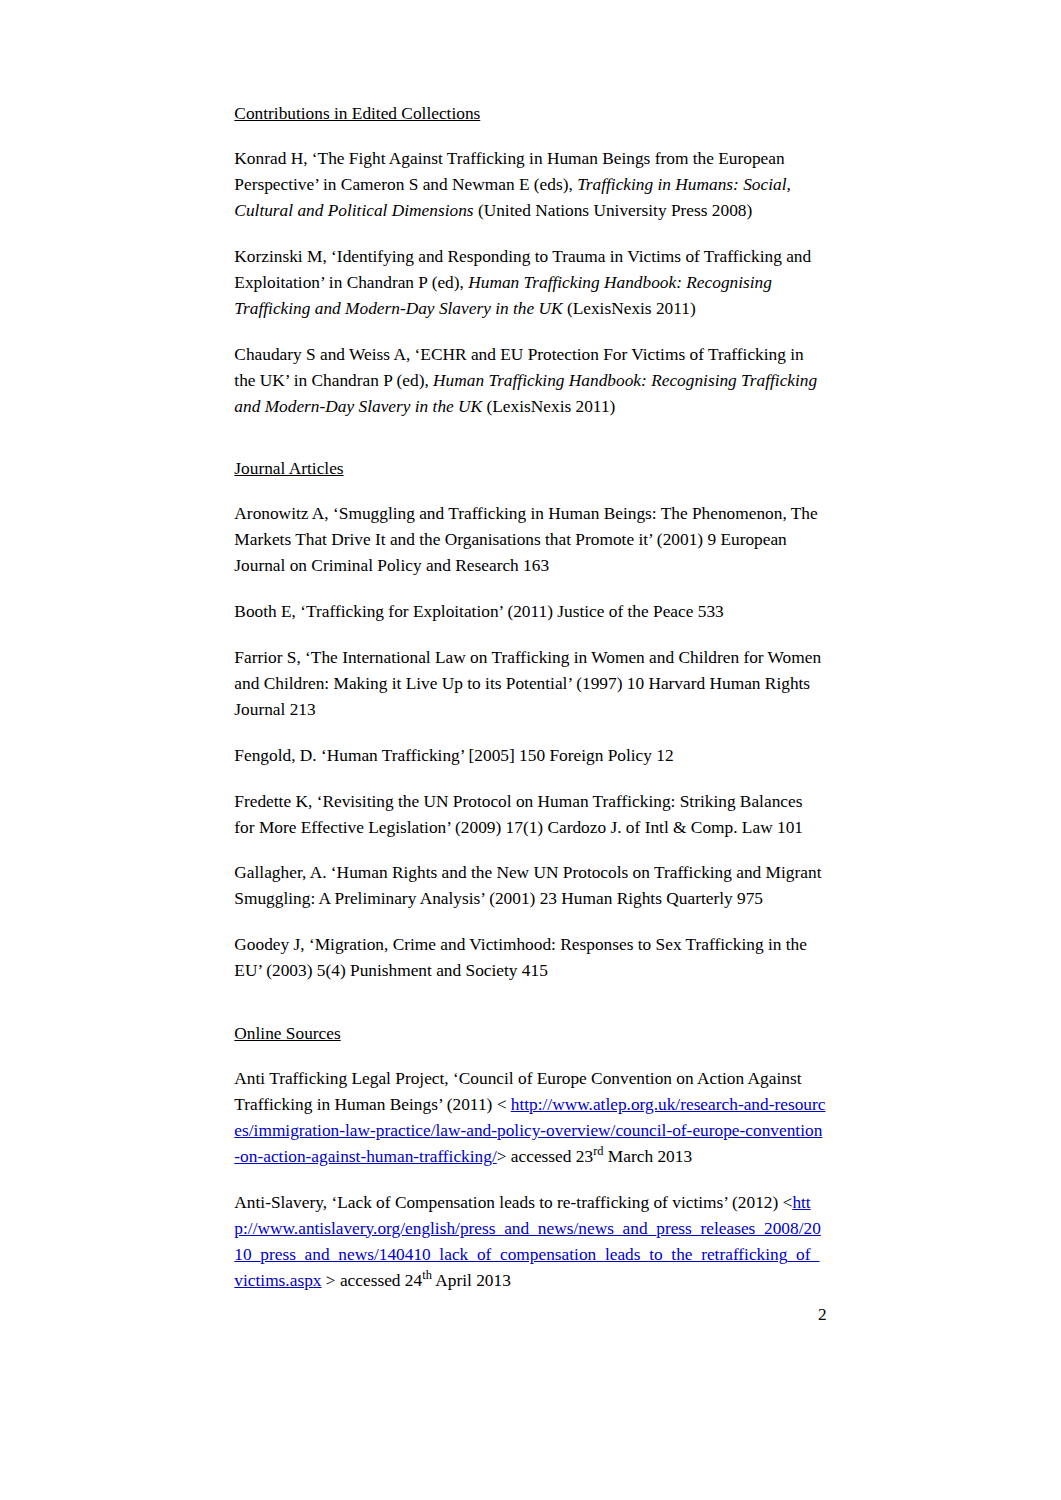Contributions in Edited Collections
Konrad H, ‘The Fight Against Trafficking in Human Beings from the European Perspective’ in Cameron S and Newman E (eds), Trafficking in Humans: Social, Cultural and Political Dimensions (United Nations University Press 2008)
Korzinski M, ‘Identifying and Responding to Trauma in Victims of Trafficking and Exploitation’ in Chandran P (ed), Human Trafficking Handbook: Recognising Trafficking and Modern-Day Slavery in the UK (LexisNexis 2011)
Chaudary S and Weiss A, ‘ECHR and EU Protection For Victims of Trafficking in the UK’ in Chandran P (ed), Human Trafficking Handbook: Recognising Trafficking and Modern-Day Slavery in the UK (LexisNexis 2011)
Journal Articles
Aronowitz A, ‘Smuggling and Trafficking in Human Beings: The Phenomenon, The Markets That Drive It and the Organisations that Promote it’ (2001) 9 European Journal on Criminal Policy and Research 163
Booth E, ‘Trafficking for Exploitation’ (2011) Justice of the Peace 533
Farrior S, ‘The International Law on Trafficking in Women and Children for Women and Children: Making it Live Up to its Potential’ (1997) 10 Harvard Human Rights Journal 213
Fengold, D. ‘Human Trafficking’ [2005] 150 Foreign Policy 12
Fredette K, ‘Revisiting the UN Protocol on Human Trafficking: Striking Balances for More Effective Legislation’ (2009) 17(1) Cardozo J. of Intl & Comp. Law 101
Gallagher, A. ‘Human Rights and the New UN Protocols on Trafficking and Migrant Smuggling: A Preliminary Analysis’ (2001) 23 Human Rights Quarterly 975
Goodey J, ‘Migration, Crime and Victimhood: Responses to Sex Trafficking in the EU’ (2003) 5(4) Punishment and Society 415
Online Sources
Anti Trafficking Legal Project, ‘Council of Europe Convention on Action Against Trafficking in Human Beings’ (2011) < http://www.atlep.org.uk/research-and-resources/immigration-law-practice/law-and-policy-overview/council-of-europe-convention-on-action-against-human-trafficking/> accessed 23rd March 2013
Anti-Slavery, ‘Lack of Compensation leads to re-trafficking of victims’ (2012) <http://www.antislavery.org/english/press_and_news/news_and_press_releases_2008/2010_press_and_news/140410_lack_of_compensation_leads_to_the_retrafficking_of_victims.aspx > accessed 24th April 2013
2